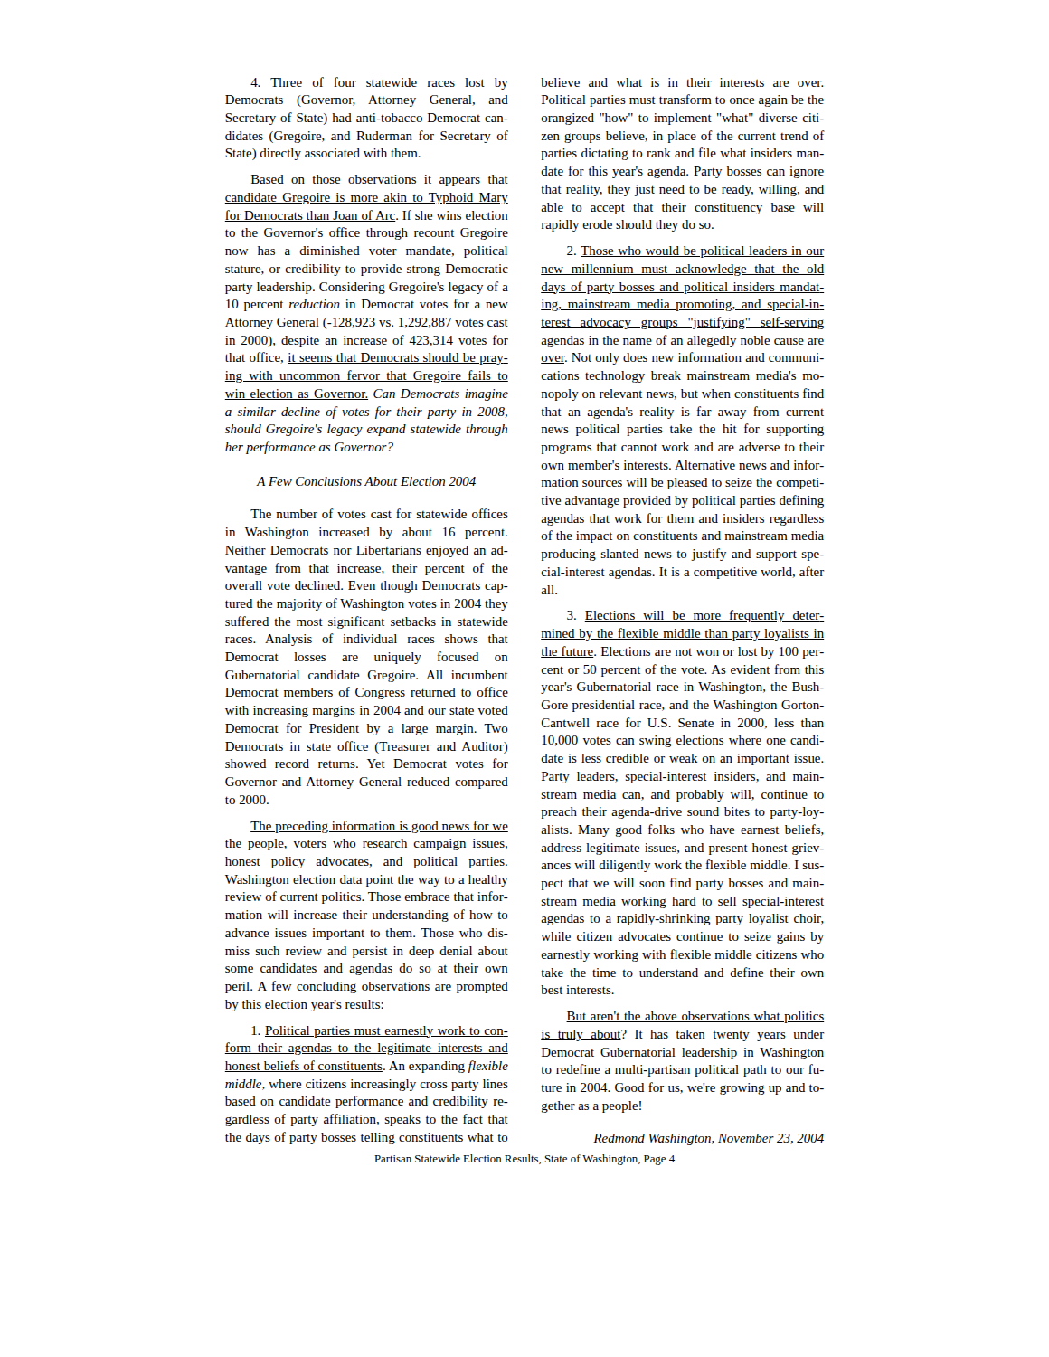4. Three of four statewide races lost by Democrats (Governor, Attorney General, and Secretary of State) had anti-tobacco Democrat candidates (Gregoire, and Ruderman for Secretary of State) directly associated with them.
Based on those observations it appears that candidate Gregoire is more akin to Typhoid Mary for Democrats than Joan of Arc. If she wins election to the Governor's office through recount Gregoire now has a diminished voter mandate, political stature, or credibility to provide strong Democratic party leadership. Considering Gregoire's legacy of a 10 percent reduction in Democrat votes for a new Attorney General (-128,923 vs. 1,292,887 votes cast in 2000), despite an increase of 423,314 votes for that office, it seems that Democrats should be praying with uncommon fervor that Gregoire fails to win election as Governor. Can Democrats imagine a similar decline of votes for their party in 2008, should Gregoire's legacy expand statewide through her performance as Governor?
A Few Conclusions About Election 2004
The number of votes cast for statewide offices in Washington increased by about 16 percent. Neither Democrats nor Libertarians enjoyed an advantage from that increase, their percent of the overall vote declined. Even though Democrats captured the majority of Washington votes in 2004 they suffered the most significant setbacks in statewide races. Analysis of individual races shows that Democrat losses are uniquely focused on Gubernatorial candidate Gregoire. All incumbent Democrat members of Congress returned to office with increasing margins in 2004 and our state voted Democrat for President by a large margin. Two Democrats in state office (Treasurer and Auditor) showed record returns. Yet Democrat votes for Governor and Attorney General reduced compared to 2000.
The preceding information is good news for we the people, voters who research campaign issues, honest policy advocates, and political parties. Washington election data point the way to a healthy review of current politics. Those embrace that information will increase their understanding of how to advance issues important to them. Those who dismiss such review and persist in deep denial about some candidates and agendas do so at their own peril. A few concluding observations are prompted by this election year's results:
1. Political parties must earnestly work to conform their agendas to the legitimate interests and honest beliefs of constituents. An expanding flexible middle, where citizens increasingly cross party lines based on candidate performance and credibility regardless of party affiliation, speaks to the fact that the days of party bosses telling constituents what to believe and what is in their interests are over. Political parties must transform to once again be the orangized "how" to implement "what" diverse citizen groups believe, in place of the current trend of parties dictating to rank and file what insiders mandate for this year's agenda. Party bosses can ignore that reality, they just need to be ready, willing, and able to accept that their constituency base will rapidly erode should they do so.
2. Those who would be political leaders in our new millennium must acknowledge that the old days of party bosses and political insiders mandating, mainstream media promoting, and special-interest advocacy groups "justifying" self-serving agendas in the name of an allegedly noble cause are over. Not only does new information and communications technology break mainstream media's monopoly on relevant news, but when constituents find that an agenda's reality is far away from current news political parties take the hit for supporting programs that cannot work and are adverse to their own member's interests. Alternative news and information sources will be pleased to seize the competitive advantage provided by political parties defining agendas that work for them and insiders regardless of the impact on constituents and mainstream media producing slanted news to justify and support special-interest agendas. It is a competitive world, after all.
3. Elections will be more frequently determined by the flexible middle than party loyalists in the future. Elections are not won or lost by 100 percent or 50 percent of the vote. As evident from this year's Gubernatorial race in Washington, the Bush-Gore presidential race, and the Washington Gorton-Cantwell race for U.S. Senate in 2000, less than 10,000 votes can swing elections where one candidate is less credible or weak on an important issue. Party leaders, special-interest insiders, and mainstream media can, and probably will, continue to preach their agenda-drive sound bites to party-loyalists. Many good folks who have earnest beliefs, address legitimate issues, and present honest grievances will diligently work the flexible middle. I suspect that we will soon find party bosses and mainstream media working hard to sell special-interest agendas to a rapidly-shrinking party loyalist choir, while citizen advocates continue to seize gains by earnestly working with flexible middle citizens who take the time to understand and define their own best interests.
But aren't the above observations what politics is truly about? It has taken twenty years under Democrat Gubernatorial leadership in Washington to redefine a multi-partisan political path to our future in 2004. Good for us, we're growing up and together as a people!
Redmond Washington, November 23, 2004
Partisan Statewide Election Results, State of Washington, Page 4